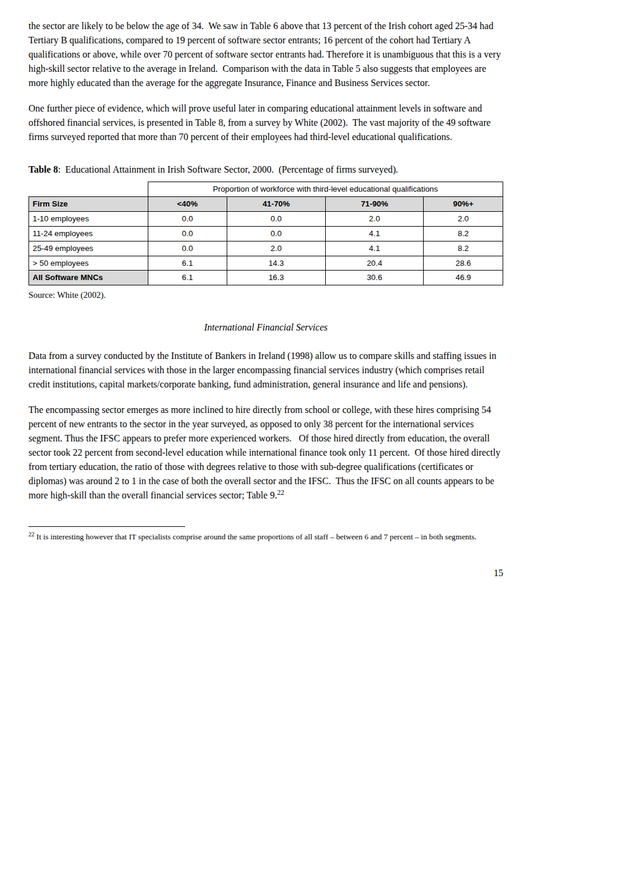the sector are likely to be below the age of 34. We saw in Table 6 above that 13 percent of the Irish cohort aged 25-34 had Tertiary B qualifications, compared to 19 percent of software sector entrants; 16 percent of the cohort had Tertiary A qualifications or above, while over 70 percent of software sector entrants had. Therefore it is unambiguous that this is a very high-skill sector relative to the average in Ireland. Comparison with the data in Table 5 also suggests that employees are more highly educated than the average for the aggregate Insurance, Finance and Business Services sector.
One further piece of evidence, which will prove useful later in comparing educational attainment levels in software and offshored financial services, is presented in Table 8, from a survey by White (2002). The vast majority of the 49 software firms surveyed reported that more than 70 percent of their employees had third-level educational qualifications.
Table 8: Educational Attainment in Irish Software Sector, 2000. (Percentage of firms surveyed).
| | Proportion of workforce with third-level educational qualifications |
| Firm Size | <40% | 41-70% | 71-90% | 90%+ |
| 1-10 employees | 0.0 | 0.0 | 2.0 | 2.0 |
| 11-24 employees | 0.0 | 0.0 | 4.1 | 8.2 |
| 25-49 employees | 0.0 | 2.0 | 4.1 | 8.2 |
| > 50 employees | 6.1 | 14.3 | 20.4 | 28.6 |
| All Software MNCs | 6.1 | 16.3 | 30.6 | 46.9 |
Source: White (2002).
International Financial Services
Data from a survey conducted by the Institute of Bankers in Ireland (1998) allow us to compare skills and staffing issues in international financial services with those in the larger encompassing financial services industry (which comprises retail credit institutions, capital markets/corporate banking, fund administration, general insurance and life and pensions).
The encompassing sector emerges as more inclined to hire directly from school or college, with these hires comprising 54 percent of new entrants to the sector in the year surveyed, as opposed to only 38 percent for the international services segment. Thus the IFSC appears to prefer more experienced workers. Of those hired directly from education, the overall sector took 22 percent from second-level education while international finance took only 11 percent. Of those hired directly from tertiary education, the ratio of those with degrees relative to those with sub-degree qualifications (certificates or diplomas) was around 2 to 1 in the case of both the overall sector and the IFSC. Thus the IFSC on all counts appears to be more high-skill than the overall financial services sector; Table 9.22
22 It is interesting however that IT specialists comprise around the same proportions of all staff – between 6 and 7 percent – in both segments.
15